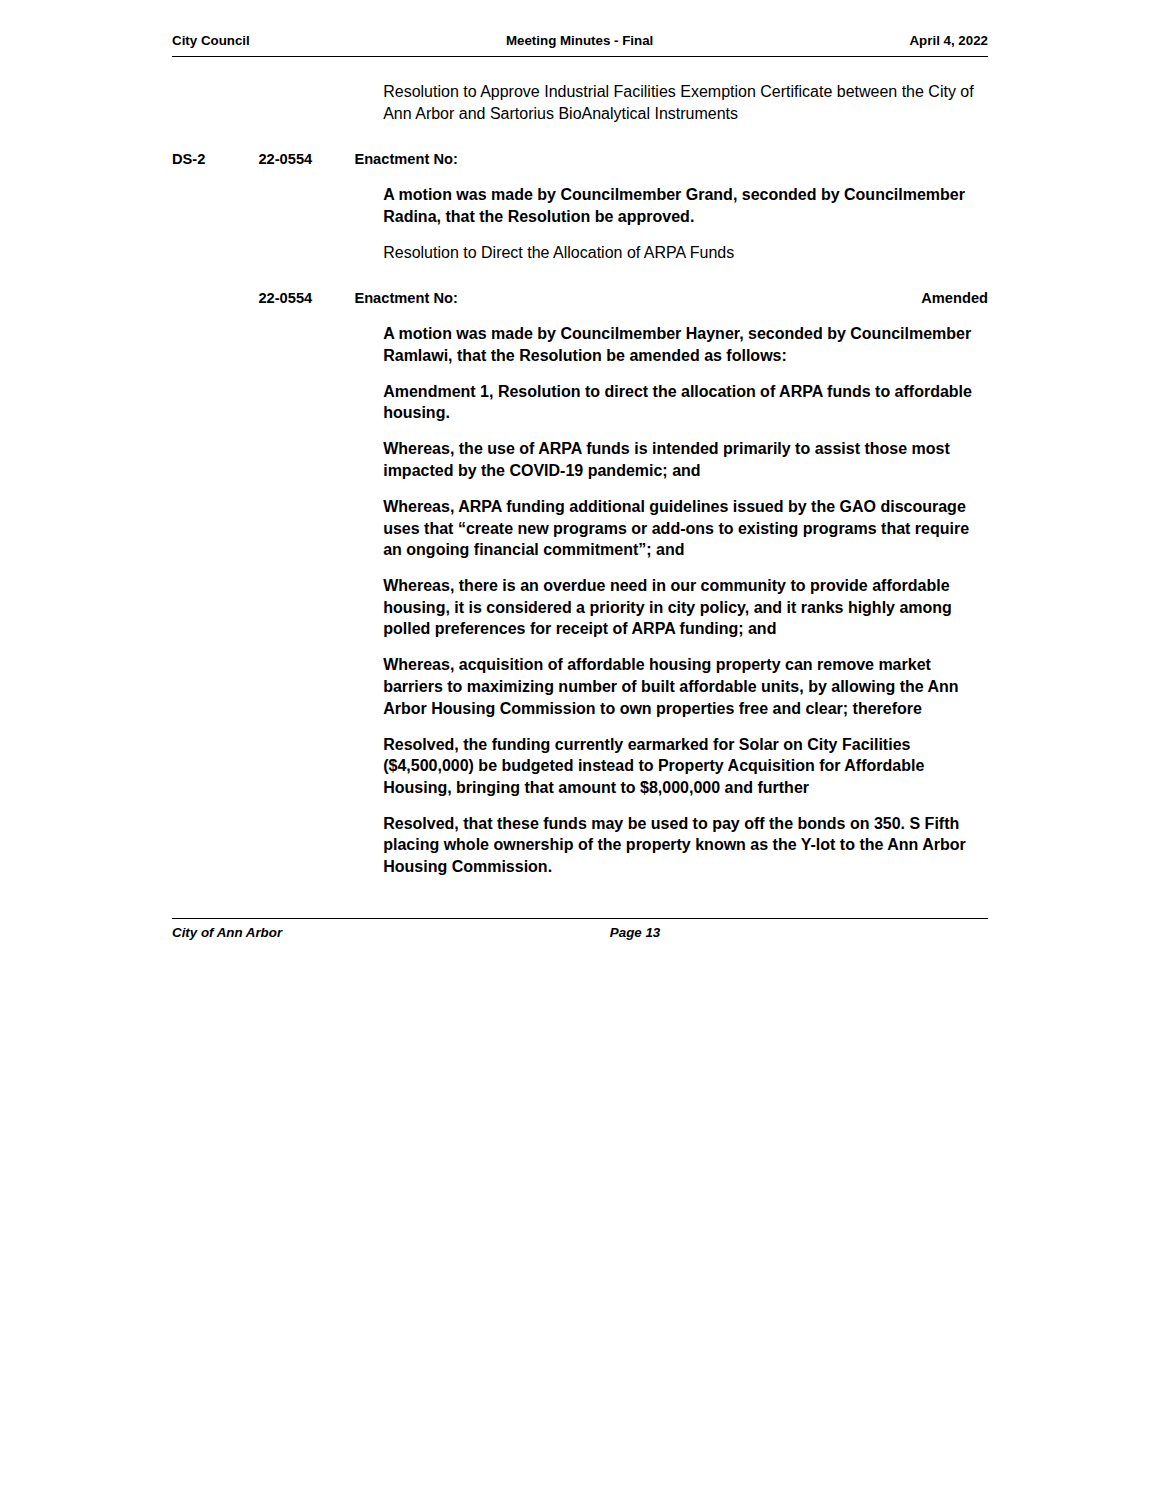City Council
Meeting Minutes - Final
April 4, 2022
Resolution to Approve Industrial Facilities Exemption Certificate between the City of Ann Arbor and Sartorius BioAnalytical Instruments
DS-2
22-0554
Enactment No:
A motion was made by Councilmember Grand, seconded by Councilmember Radina, that the Resolution be approved.
Resolution to Direct the Allocation of ARPA Funds
22-0554
Enactment No:
Amended
A motion was made by Councilmember Hayner, seconded by Councilmember Ramlawi, that the Resolution be amended as follows:
Amendment 1, Resolution to direct the allocation of ARPA funds to affordable housing.
Whereas, the use of ARPA funds is intended primarily to assist those most impacted by the COVID-19 pandemic; and
Whereas, ARPA funding additional guidelines issued by the GAO discourage uses that “create new programs or add-ons to existing programs that require an ongoing financial commitment”; and
Whereas, there is an overdue need in our community to provide affordable housing, it is considered a priority in city policy, and it ranks highly among polled preferences for receipt of ARPA funding; and
Whereas, acquisition of affordable housing property can remove market barriers to maximizing number of built affordable units, by allowing the Ann Arbor Housing Commission to own properties free and clear; therefore
Resolved, the funding currently earmarked for Solar on City Facilities ($4,500,000) be budgeted instead to Property Acquisition for Affordable Housing, bringing that amount to $8,000,000 and further
Resolved, that these funds may be used to pay off the bonds on 350. S Fifth placing whole ownership of the property known as the Y-lot to the Ann Arbor Housing Commission.
City of Ann Arbor
Page 13